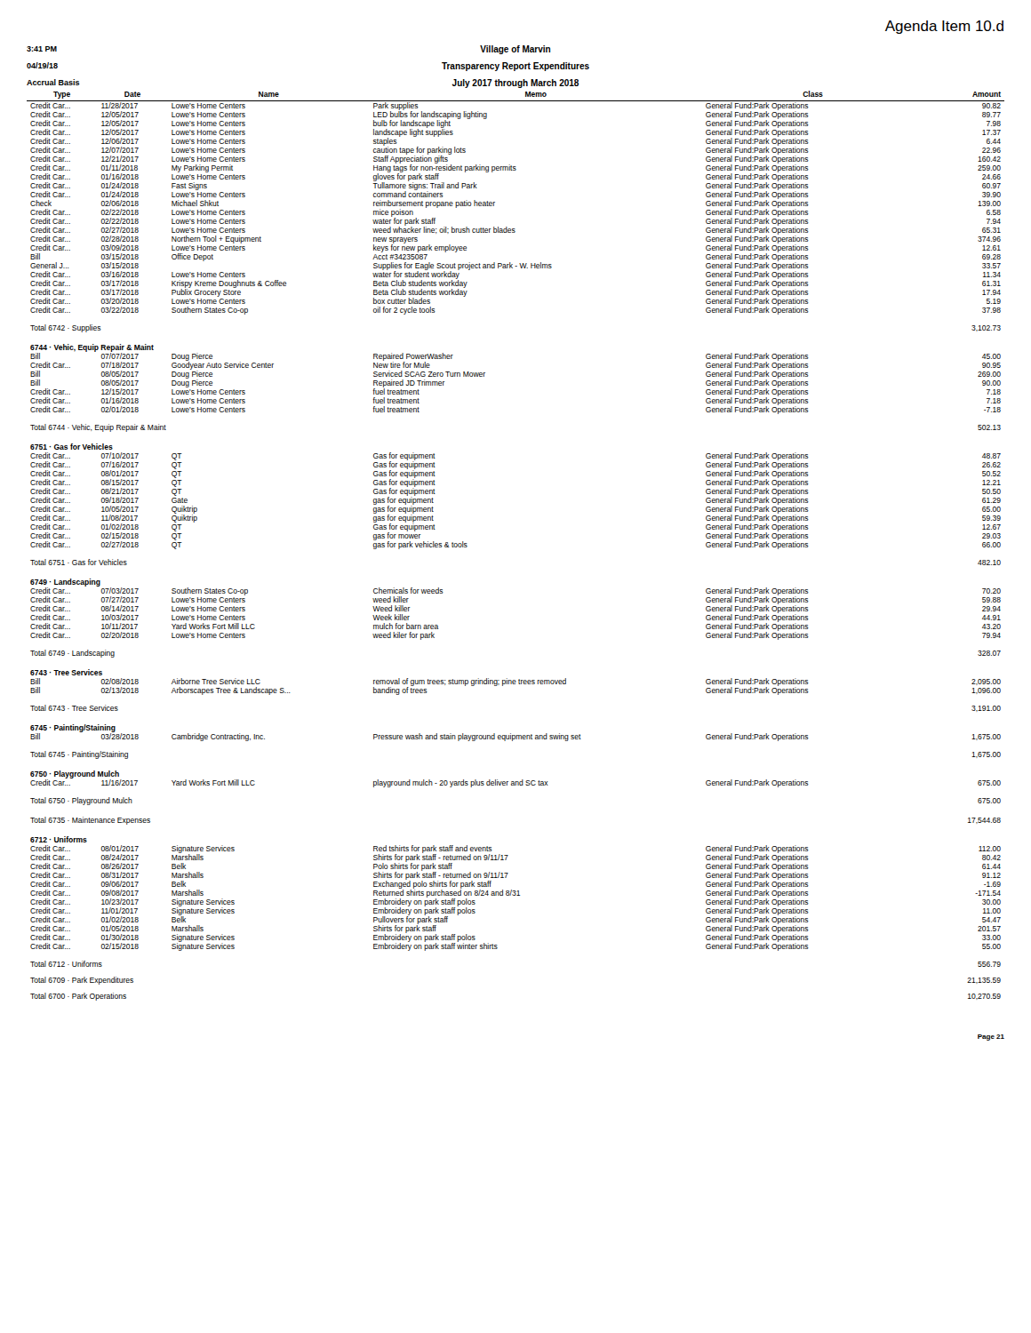Agenda Item 10.d
3:41 PM
Village of Marvin
04/19/18
Transparency Report Expenditures
Accrual Basis
July 2017 through March 2018
| Type | Date | Name | Memo | Class | Amount |
| --- | --- | --- | --- | --- | --- |
| Credit Car... | 11/28/2017 | Lowe's Home Centers | Park supplies | General Fund:Park Operations | 90.82 |
| Credit Car... | 12/05/2017 | Lowe's Home Centers | LED bulbs for landscaping lighting | General Fund:Park Operations | 89.77 |
| Credit Car... | 12/05/2017 | Lowe's Home Centers | bulb for landscape light | General Fund:Park Operations | 7.98 |
| Credit Car... | 12/05/2017 | Lowe's Home Centers | landscape light supplies | General Fund:Park Operations | 17.37 |
| Credit Car... | 12/06/2017 | Lowe's Home Centers | staples | General Fund:Park Operations | 6.44 |
| Credit Car... | 12/07/2017 | Lowe's Home Centers | caution tape for parking lots | General Fund:Park Operations | 22.96 |
| Credit Car... | 12/21/2017 | Lowe's Home Centers | Staff Appreciation gifts | General Fund:Park Operations | 160.42 |
| Credit Car... | 01/11/2018 | My Parking Permit | Hang tags for non-resident parking permits | General Fund:Park Operations | 259.00 |
| Credit Car... | 01/16/2018 | Lowe's Home Centers | gloves for park staff | General Fund:Park Operations | 24.66 |
| Credit Car... | 01/24/2018 | Fast Signs | Tullamore signs: Trail and Park | General Fund:Park Operations | 60.97 |
| Credit Car... | 01/24/2018 | Lowe's Home Centers | command containers | General Fund:Park Operations | 39.90 |
| Check | 02/06/2018 | Michael Shkut | reimbursement propane patio heater | General Fund:Park Operations | 139.00 |
| Credit Car... | 02/22/2018 | Lowe's Home Centers | mice poison | General Fund:Park Operations | 6.58 |
| Credit Car... | 02/22/2018 | Lowe's Home Centers | water for park staff | General Fund:Park Operations | 7.94 |
| Credit Car... | 02/27/2018 | Lowe's Home Centers | weed whacker line; oil; brush cutter blades | General Fund:Park Operations | 65.31 |
| Credit Car... | 02/28/2018 | Northern Tool + Equipment | new sprayers | General Fund:Park Operations | 374.96 |
| Credit Car... | 03/09/2018 | Lowe's Home Centers | keys for new park employee | General Fund:Park Operations | 12.61 |
| Bill | 03/15/2018 | Office Depot | Acct #34235087 | General Fund:Park Operations | 69.28 |
| General J... | 03/15/2018 | | Supplies for Eagle Scout project and Park - W. Helms | General Fund:Park Operations | 33.57 |
| Credit Car... | 03/16/2018 | Lowe's Home Centers | water for student workday | General Fund:Park Operations | 11.34 |
| Credit Car... | 03/17/2018 | Krispy Kreme Doughnuts & Coffee | Beta Club students workday | General Fund:Park Operations | 61.31 |
| Credit Car... | 03/17/2018 | Publix Grocery Store | Beta Club students workday | General Fund:Park Operations | 17.94 |
| Credit Car... | 03/20/2018 | Lowe's Home Centers | box cutter blades | General Fund:Park Operations | 5.19 |
| Credit Car... | 03/22/2018 | Southern States Co-op | oil for 2 cycle tools | General Fund:Park Operations | 37.98 |
| Total 6742 · Supplies | 3,102.73 |
| 6744 · Vehic, Equip Repair & Maint |
| Bill | 07/07/2017 | Doug Pierce | Repaired PowerWasher | General Fund:Park Operations | 45.00 |
| Credit Car... | 07/18/2017 | Goodyear Auto Service Center | New tire for Mule | General Fund:Park Operations | 90.95 |
| Bill | 08/05/2017 | Doug Pierce | Serviced SCAG Zero Turn Mower | General Fund:Park Operations | 269.00 |
| Bill | 08/05/2017 | Doug Pierce | Repaired JD Trimmer | General Fund:Park Operations | 90.00 |
| Credit Car... | 12/15/2017 | Lowe's Home Centers | fuel treatment | General Fund:Park Operations | 7.18 |
| Credit Car... | 01/16/2018 | Lowe's Home Centers | fuel treatment | General Fund:Park Operations | 7.18 |
| Credit Car... | 02/01/2018 | Lowe's Home Centers | fuel treatment | General Fund:Park Operations | -7.18 |
| Total 6744 · Vehic, Equip Repair & Maint | 502.13 |
| 6751 · Gas for Vehicles |
| Credit Car... | 07/10/2017 | QT | Gas for equipment | General Fund:Park Operations | 48.87 |
| Credit Car... | 07/16/2017 | QT | Gas for equipment | General Fund:Park Operations | 26.62 |
| Credit Car... | 08/01/2017 | QT | Gas for equipment | General Fund:Park Operations | 50.52 |
| Credit Car... | 08/15/2017 | QT | Gas for equipment | General Fund:Park Operations | 12.21 |
| Credit Car... | 08/21/2017 | QT | Gas for equipment | General Fund:Park Operations | 50.50 |
| Credit Car... | 09/18/2017 | Gate | gas for equipment | General Fund:Park Operations | 61.29 |
| Credit Car... | 10/05/2017 | Quiktrip | gas for equipment | General Fund:Park Operations | 65.00 |
| Credit Car... | 11/08/2017 | Quiktrip | gas for equipment | General Fund:Park Operations | 59.39 |
| Credit Car... | 01/02/2018 | QT | Gas for equipment | General Fund:Park Operations | 12.67 |
| Credit Car... | 02/15/2018 | QT | gas for mower | General Fund:Park Operations | 29.03 |
| Credit Car... | 02/27/2018 | QT | gas for park vehicles & tools | General Fund:Park Operations | 66.00 |
| Total 6751 · Gas for Vehicles | 482.10 |
| 6749 · Landscaping |
| Credit Car... | 07/03/2017 | Southern States Co-op | Chemicals for weeds | General Fund:Park Operations | 70.20 |
| Credit Car... | 07/27/2017 | Lowe's Home Centers | weed killer | General Fund:Park Operations | 59.88 |
| Credit Car... | 08/14/2017 | Lowe's Home Centers | Weed killer | General Fund:Park Operations | 29.94 |
| Credit Car... | 10/03/2017 | Lowe's Home Centers | Week killer | General Fund:Park Operations | 44.91 |
| Credit Car... | 10/11/2017 | Yard Works Fort Mill LLC | mulch for barn area | General Fund:Park Operations | 43.20 |
| Credit Car... | 02/20/2018 | Lowe's Home Centers | weed kiler for park | General Fund:Park Operations | 79.94 |
| Total 6749 · Landscaping | 328.07 |
| 6743 · Tree Services |
| Bill | 02/08/2018 | Airborne Tree Service LLC | removal of gum trees; stump grinding; pine trees removed | General Fund:Park Operations | 2,095.00 |
| Bill | 02/13/2018 | Arborscapes Tree & Landscape S... | banding of trees | General Fund:Park Operations | 1,096.00 |
| Total 6743 · Tree Services | 3,191.00 |
| 6745 · Painting/Staining |
| Bill | 03/28/2018 | Cambridge Contracting, Inc. | Pressure wash and stain playground equipment and swing set | General Fund:Park Operations | 1,675.00 |
| Total 6745 · Painting/Staining | 1,675.00 |
| 6750 · Playground Mulch |
| Credit Car... | 11/16/2017 | Yard Works Fort Mill LLC | playground mulch - 20 yards plus deliver and SC tax | General Fund:Park Operations | 675.00 |
| Total 6750 · Playground Mulch | 675.00 |
| Total 6735 · Maintenance Expenses | 17,544.68 |
| 6712 · Uniforms |
| Credit Car... | 08/01/2017 | Signature Services | Red tshirts for park staff and events | General Fund:Park Operations | 112.00 |
| Credit Car... | 08/24/2017 | Marshalls | Shirts for park staff - returned on 9/11/17 | General Fund:Park Operations | 80.42 |
| Credit Car... | 08/26/2017 | Belk | Polo shirts for park staff | General Fund:Park Operations | 61.44 |
| Credit Car... | 08/31/2017 | Marshalls | Shirts for park staff - returned on 9/11/17 | General Fund:Park Operations | 91.12 |
| Credit Car... | 09/06/2017 | Belk | Exchanged polo shirts for park staff | General Fund:Park Operations | -1.69 |
| Credit Car... | 09/08/2017 | Marshalls | Returned shirts purchased on 8/24 and 8/31 | General Fund:Park Operations | -171.54 |
| Credit Car... | 10/23/2017 | Signature Services | Embroidery on park staff polos | General Fund:Park Operations | 30.00 |
| Credit Car... | 11/01/2017 | Signature Services | Embroidery on park staff polos | General Fund:Park Operations | 11.00 |
| Credit Car... | 01/02/2018 | Belk | Pullovers for park staff | General Fund:Park Operations | 54.47 |
| Credit Car... | 01/05/2018 | Marshalls | Shirts for park staff | General Fund:Park Operations | 201.57 |
| Credit Car... | 01/30/2018 | Signature Services | Embroidery on park staff polos | General Fund:Park Operations | 33.00 |
| Credit Car... | 02/15/2018 | Signature Services | Embroidery on park staff winter shirts | General Fund:Park Operations | 55.00 |
| Total 6712 · Uniforms | 556.79 |
| Total 6709 · Park Expenditures | 21,135.59 |
| Total 6700 · Park Operations | 10,270.59 |
Page 21